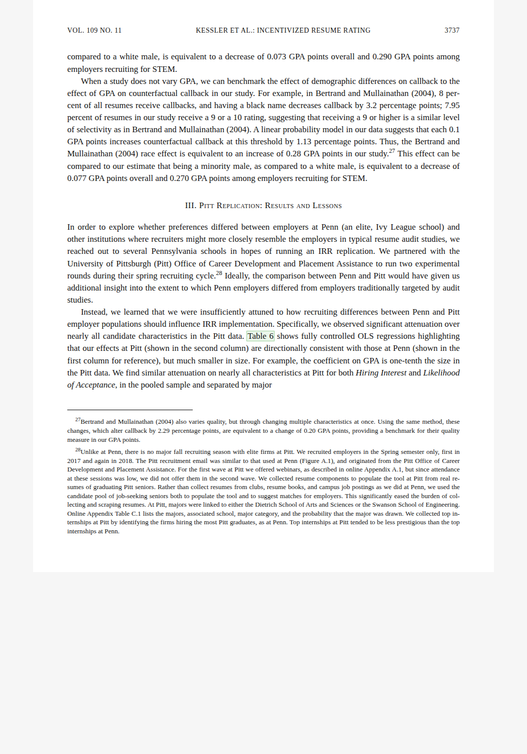VOL. 109 NO. 11 KESSLER ET AL.: INCENTIVIZED RESUME RATING 3737
compared to a white male, is equivalent to a decrease of 0.073 GPA points overall and 0.290 GPA points among employers recruiting for STEM.
When a study does not vary GPA, we can benchmark the effect of demographic differences on callback to the effect of GPA on counterfactual callback in our study. For example, in Bertrand and Mullainathan (2004), 8 percent of all resumes receive callbacks, and having a black name decreases callback by 3.2 percentage points; 7.95 percent of resumes in our study receive a 9 or a 10 rating, suggesting that receiving a 9 or higher is a similar level of selectivity as in Bertrand and Mullainathan (2004). A linear probability model in our data suggests that each 0.1 GPA points increases counterfactual callback at this threshold by 1.13 percentage points. Thus, the Bertrand and Mullainathan (2004) race effect is equivalent to an increase of 0.28 GPA points in our study.27 This effect can be compared to our estimate that being a minority male, as compared to a white male, is equivalent to a decrease of 0.077 GPA points overall and 0.270 GPA points among employers recruiting for STEM.
III. Pitt Replication: Results and Lessons
In order to explore whether preferences differed between employers at Penn (an elite, Ivy League school) and other institutions where recruiters might more closely resemble the employers in typical resume audit studies, we reached out to several Pennsylvania schools in hopes of running an IRR replication. We partnered with the University of Pittsburgh (Pitt) Office of Career Development and Placement Assistance to run two experimental rounds during their spring recruiting cycle.28 Ideally, the comparison between Penn and Pitt would have given us additional insight into the extent to which Penn employers differed from employers traditionally targeted by audit studies.
Instead, we learned that we were insufficiently attuned to how recruiting differences between Penn and Pitt employer populations should influence IRR implementation. Specifically, we observed significant attenuation over nearly all candidate characteristics in the Pitt data. Table 6 shows fully controlled OLS regressions highlighting that our effects at Pitt (shown in the second column) are directionally consistent with those at Penn (shown in the first column for reference), but much smaller in size. For example, the coefficient on GPA is one-tenth the size in the Pitt data. We find similar attenuation on nearly all characteristics at Pitt for both Hiring Interest and Likelihood of Acceptance, in the pooled sample and separated by major
27Bertrand and Mullainathan (2004) also varies quality, but through changing multiple characteristics at once. Using the same method, these changes, which alter callback by 2.29 percentage points, are equivalent to a change of 0.20 GPA points, providing a benchmark for their quality measure in our GPA points.
28Unlike at Penn, there is no major fall recruiting season with elite firms at Pitt. We recruited employers in the Spring semester only, first in 2017 and again in 2018. The Pitt recruitment email was similar to that used at Penn (Figure A.1), and originated from the Pitt Office of Career Development and Placement Assistance. For the first wave at Pitt we offered webinars, as described in online Appendix A.1, but since attendance at these sessions was low, we did not offer them in the second wave. We collected resume components to populate the tool at Pitt from real resumes of graduating Pitt seniors. Rather than collect resumes from clubs, resume books, and campus job postings as we did at Penn, we used the candidate pool of job-seeking seniors both to populate the tool and to suggest matches for employers. This significantly eased the burden of collecting and scraping resumes. At Pitt, majors were linked to either the Dietrich School of Arts and Sciences or the Swanson School of Engineering. Online Appendix Table C.1 lists the majors, associated school, major category, and the probability that the major was drawn. We collected top internships at Pitt by identifying the firms hiring the most Pitt graduates, as at Penn. Top internships at Pitt tended to be less prestigious than the top internships at Penn.